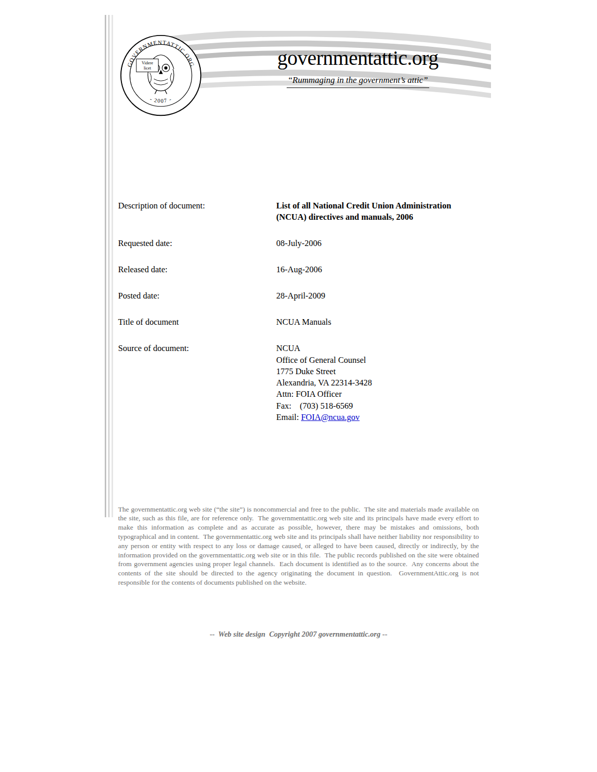GOVERNMENTATTIC.ORG - 2007 - Videre licet
governmentattic.org
“Rummaging in the government’s attic”
| Description of document: | List of all National Credit Union Administration (NCUA) directives and manuals, 2006 |
| Requested date: | 08-July-2006 |
| Released date: | 16-Aug-2006 |
| Posted date: | 28-April-2009 |
| Title of document | NCUA Manuals |
| Source of document: | NCUA Office of General Counsel 1775 Duke Street Alexandria, VA 22314-3428 Attn: FOIA Officer Fax: (703) 518-6569 Email: FOIA@ncua.gov |
The governmentattic.org web site (“the site”) is noncommercial and free to the public. The site and materials made available on the site, such as this file, are for reference only. The governmentattic.org web site and its principals have made every effort to make this information as complete and as accurate as possible, however, there may be mistakes and omissions, both typographical and in content. The governmentattic.org web site and its principals shall have neither liability nor responsibility to any person or entity with respect to any loss or damage caused, or alleged to have been caused, directly or indirectly, by the information provided on the governmentattic.org web site or in this file. The public records published on the site were obtained from government agencies using proper legal channels. Each document is identified as to the source. Any concerns about the contents of the site should be directed to the agency originating the document in question. GovernmentAttic.org is not responsible for the contents of documents published on the website.
-- Web site design Copyright 2007 governmentattic.org --